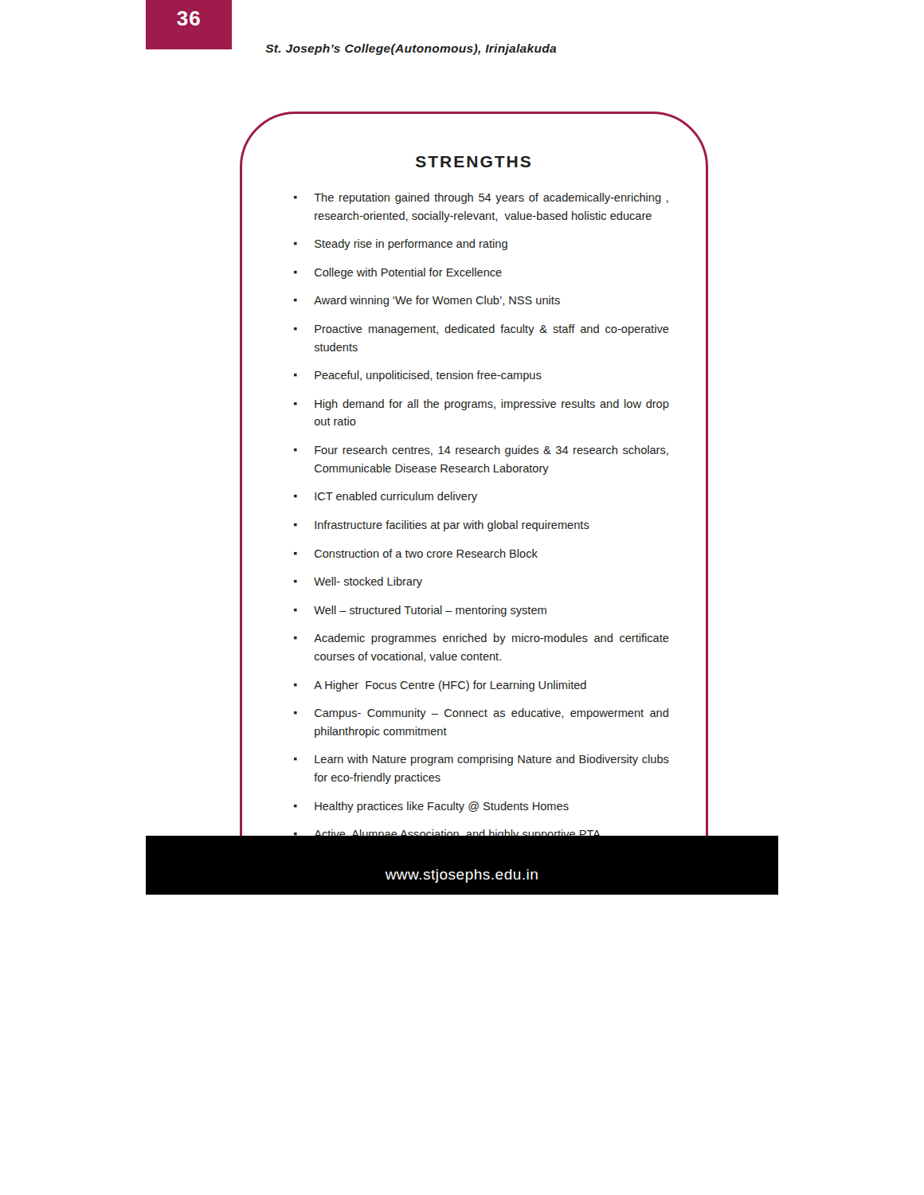36
St. Joseph’s College(Autonomous), Irinjalakuda
STRENGTHS
The reputation gained through 54 years of academically-enriching , research-oriented, socially-relevant, value-based holistic educare
Steady rise in performance and rating
College with Potential for Excellence
Award winning ‘We for Women Club’, NSS units
Proactive management, dedicated faculty & staff and co-operative students
Peaceful, unpoliticised, tension free-campus
High demand for all the programs, impressive results and low drop out ratio
Four research centres, 14 research guides & 34 research scholars, Communicable Disease Research Laboratory
ICT enabled curriculum delivery
Infrastructure facilities at par with global requirements
Construction of a two crore Research Block
Well- stocked Library
Well – structured Tutorial – mentoring system
Academic programmes enriched by micro-modules and certificate courses of vocational, value content.
A Higher Focus Centre (HFC) for Learning Unlimited
Campus- Community – Connect as educative, empowerment and philanthropic commitment
Learn with Nature program comprising Nature and Biodiversity clubs for eco-friendly practices
Healthy practices like Faculty @ Students Homes
Active Alumnae Association, and highly supportive PTA
Research ambience enhanced by frequent Seminars, Workshops,
www.stjosephs.edu.in